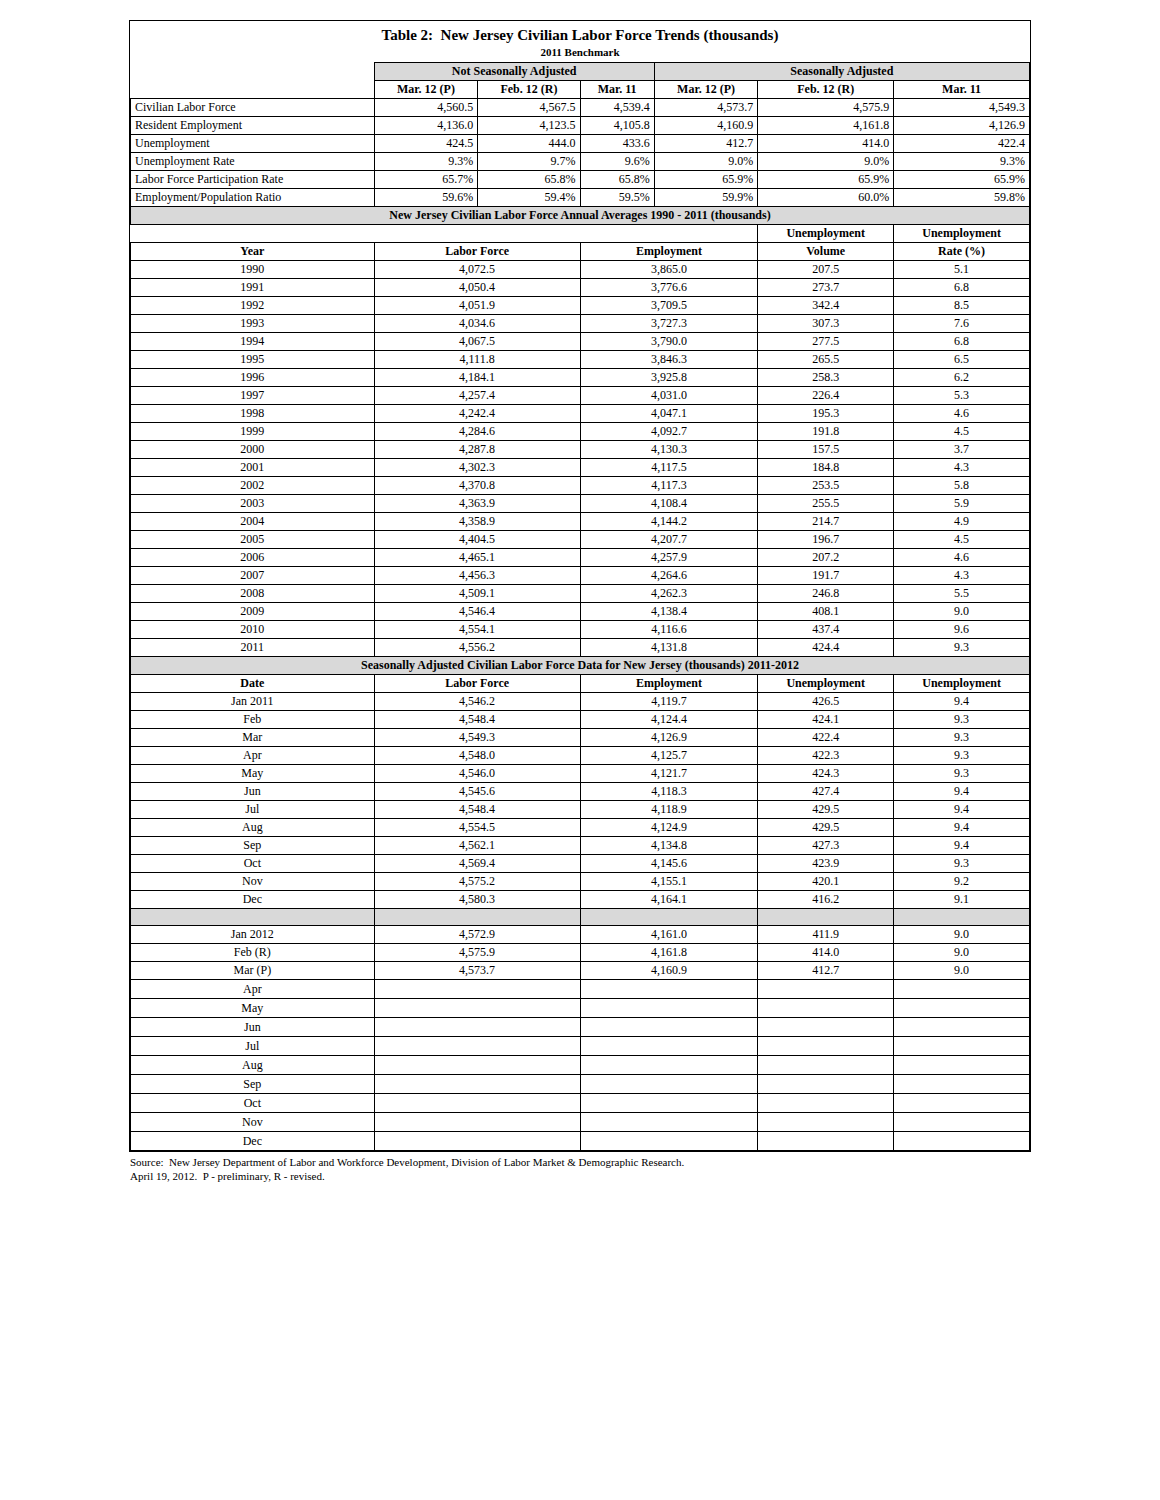| Table 2: New Jersey Civilian Labor Force Trends (thousands) |
| 2011 Benchmark |
| | Not Seasonally Adjusted | Seasonally Adjusted |
| | Mar. 12 (P) | Feb. 12 (R) | Mar. 11 | Mar. 12 (P) | Feb. 12 (R) | Mar. 11 |
| Civilian Labor Force | 4,560.5 | 4,567.5 | 4,539.4 | 4,573.7 | 4,575.9 | 4,549.3 |
| Resident Employment | 4,136.0 | 4,123.5 | 4,105.8 | 4,160.9 | 4,161.8 | 4,126.9 |
| Unemployment | 424.5 | 444.0 | 433.6 | 412.7 | 414.0 | 422.4 |
| Unemployment Rate | 9.3% | 9.7% | 9.6% | 9.0% | 9.0% | 9.3% |
| Labor Force Participation Rate | 65.7% | 65.8% | 65.8% | 65.9% | 65.9% | 65.9% |
| Employment/Population Ratio | 59.6% | 59.4% | 59.5% | 59.9% | 60.0% | 59.8% |
| New Jersey Civilian Labor Force Annual Averages 1990 - 2011 (thousands) |
| | | | Unemployment | Unemployment |
| Year | Labor Force | Employment | Volume | Rate (%) |
| 1990 | 4,072.5 | 3,865.0 | 207.5 | 5.1 |
| 1991 | 4,050.4 | 3,776.6 | 273.7 | 6.8 |
| 1992 | 4,051.9 | 3,709.5 | 342.4 | 8.5 |
| 1993 | 4,034.6 | 3,727.3 | 307.3 | 7.6 |
| 1994 | 4,067.5 | 3,790.0 | 277.5 | 6.8 |
| 1995 | 4,111.8 | 3,846.3 | 265.5 | 6.5 |
| 1996 | 4,184.1 | 3,925.8 | 258.3 | 6.2 |
| 1997 | 4,257.4 | 4,031.0 | 226.4 | 5.3 |
| 1998 | 4,242.4 | 4,047.1 | 195.3 | 4.6 |
| 1999 | 4,284.6 | 4,092.7 | 191.8 | 4.5 |
| 2000 | 4,287.8 | 4,130.3 | 157.5 | 3.7 |
| 2001 | 4,302.3 | 4,117.5 | 184.8 | 4.3 |
| 2002 | 4,370.8 | 4,117.3 | 253.5 | 5.8 |
| 2003 | 4,363.9 | 4,108.4 | 255.5 | 5.9 |
| 2004 | 4,358.9 | 4,144.2 | 214.7 | 4.9 |
| 2005 | 4,404.5 | 4,207.7 | 196.7 | 4.5 |
| 2006 | 4,465.1 | 4,257.9 | 207.2 | 4.6 |
| 2007 | 4,456.3 | 4,264.6 | 191.7 | 4.3 |
| 2008 | 4,509.1 | 4,262.3 | 246.8 | 5.5 |
| 2009 | 4,546.4 | 4,138.4 | 408.1 | 9.0 |
| 2010 | 4,554.1 | 4,116.6 | 437.4 | 9.6 |
| 2011 | 4,556.2 | 4,131.8 | 424.4 | 9.3 |
| Seasonally Adjusted Civilian Labor Force Data for New Jersey (thousands) 2011-2012 |
| Date | Labor Force | Employment | Unemployment | Unemployment |
| Jan 2011 | 4,546.2 | 4,119.7 | 426.5 | 9.4 |
| Feb | 4,548.4 | 4,124.4 | 424.1 | 9.3 |
| Mar | 4,549.3 | 4,126.9 | 422.4 | 9.3 |
| Apr | 4,548.0 | 4,125.7 | 422.3 | 9.3 |
| May | 4,546.0 | 4,121.7 | 424.3 | 9.3 |
| Jun | 4,545.6 | 4,118.3 | 427.4 | 9.4 |
| Jul | 4,548.4 | 4,118.9 | 429.5 | 9.4 |
| Aug | 4,554.5 | 4,124.9 | 429.5 | 9.4 |
| Sep | 4,562.1 | 4,134.8 | 427.3 | 9.4 |
| Oct | 4,569.4 | 4,145.6 | 423.9 | 9.3 |
| Nov | 4,575.2 | 4,155.1 | 420.1 | 9.2 |
| Dec | 4,580.3 | 4,164.1 | 416.2 | 9.1 |
| Jan 2012 | 4,572.9 | 4,161.0 | 411.9 | 9.0 |
| Feb (R) | 4,575.9 | 4,161.8 | 414.0 | 9.0 |
| Mar (P) | 4,573.7 | 4,160.9 | 412.7 | 9.0 |
| Apr | | | | |
| May | | | | |
| Jun | | | | |
| Jul | | | | |
| Aug | | | | |
| Sep | | | | |
| Oct | | | | |
| Nov | | | | |
| Dec | | | | |
Source: New Jersey Department of Labor and Workforce Development, Division of Labor Market & Demographic Research.
April 19, 2012. P - preliminary, R - revised.